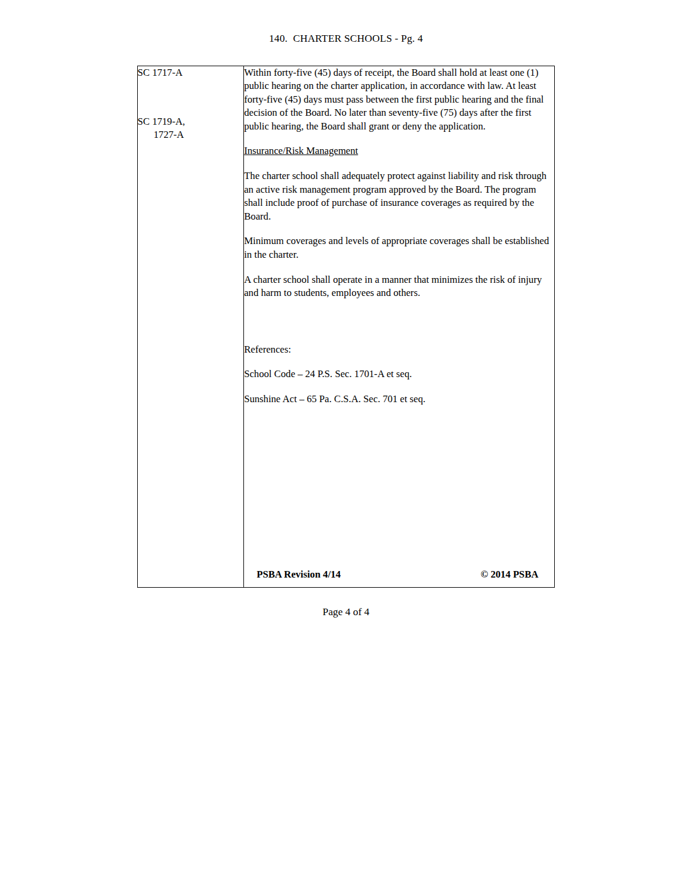140. CHARTER SCHOOLS - Pg. 4
| SC 1717-A SC 1719-A, 1727-A | Within forty-five (45) days of receipt, the Board shall hold at least one (1) public hearing on the charter application, in accordance with law. At least forty-five (45) days must pass between the first public hearing and the final decision of the Board. No later than seventy-five (75) days after the first public hearing, the Board shall grant or deny the application. Insurance/Risk Management The charter school shall adequately protect against liability and risk through an active risk management program approved by the Board. The program shall include proof of purchase of insurance coverages as required by the Board. Minimum coverages and levels of appropriate coverages shall be established in the charter. A charter school shall operate in a manner that minimizes the risk of injury and harm to students, employees and others. References: School Code – 24 P.S. Sec. 1701-A et seq. Sunshine Act – 65 Pa. C.S.A. Sec. 701 et seq. PSBA Revision 4/14 © 2014 PSBA |
Page 4 of 4